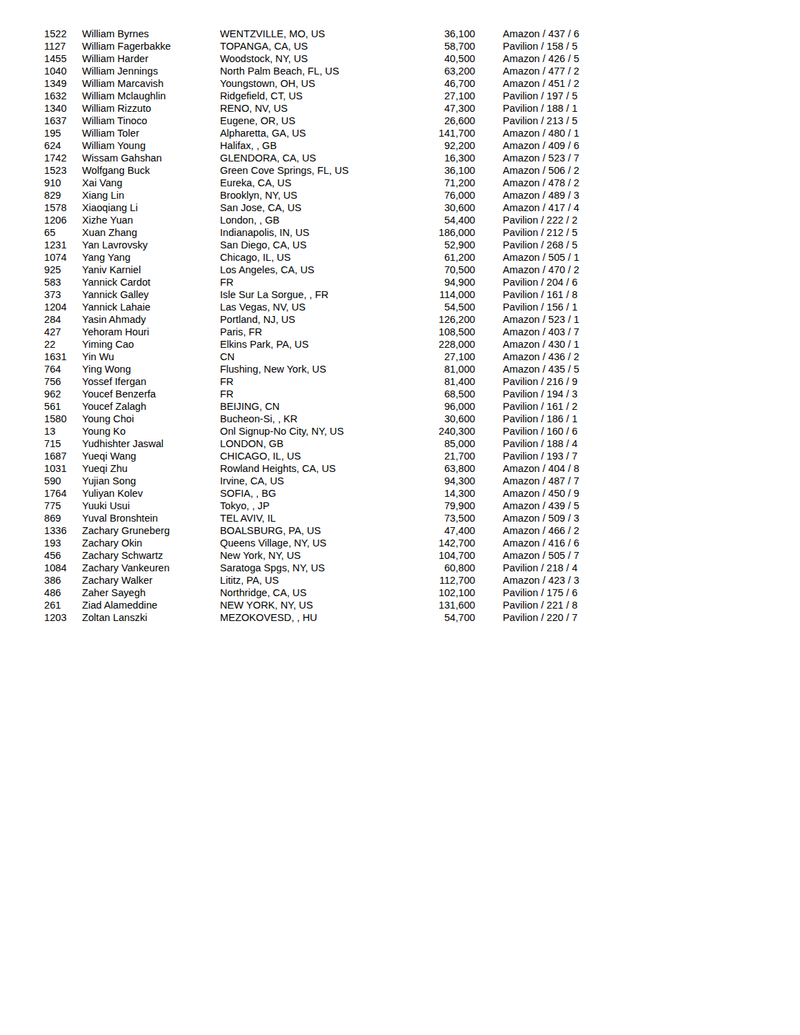| 1522 | William Byrnes | WENTZVILLE, MO, US | 36,100 | Amazon / 437 / 6 |
| 1127 | William Fagerbakke | TOPANGA, CA, US | 58,700 | Pavilion / 158 / 5 |
| 1455 | William Harder | Woodstock, NY, US | 40,500 | Amazon / 426 / 5 |
| 1040 | William Jennings | North Palm Beach, FL, US | 63,200 | Amazon / 477 / 2 |
| 1349 | William Marcavish | Youngstown, OH, US | 46,700 | Amazon / 451 / 2 |
| 1632 | William Mclaughlin | Ridgefield, CT, US | 27,100 | Pavilion / 197 / 5 |
| 1340 | William Rizzuto | RENO, NV, US | 47,300 | Pavilion / 188 / 1 |
| 1637 | William Tinoco | Eugene, OR, US | 26,600 | Pavilion / 213 / 5 |
| 195 | William Toler | Alpharetta, GA, US | 141,700 | Amazon / 480 / 1 |
| 624 | William Young | Halifax, , GB | 92,200 | Amazon / 409 / 6 |
| 1742 | Wissam Gahshan | GLENDORA, CA, US | 16,300 | Amazon / 523 / 7 |
| 1523 | Wolfgang Buck | Green Cove Springs, FL, US | 36,100 | Amazon / 506 / 2 |
| 910 | Xai Vang | Eureka, CA, US | 71,200 | Amazon / 478 / 2 |
| 829 | Xiang Lin | Brooklyn, NY, US | 76,000 | Amazon / 489 / 3 |
| 1578 | Xiaoqiang Li | San Jose, CA, US | 30,600 | Amazon / 417 / 4 |
| 1206 | Xizhe Yuan | London, , GB | 54,400 | Pavilion / 222 / 2 |
| 65 | Xuan Zhang | Indianapolis, IN, US | 186,000 | Pavilion / 212 / 5 |
| 1231 | Yan Lavrovsky | San Diego, CA, US | 52,900 | Pavilion / 268 / 5 |
| 1074 | Yang Yang | Chicago, IL, US | 61,200 | Amazon / 505 / 1 |
| 925 | Yaniv Karniel | Los Angeles, CA, US | 70,500 | Amazon / 470 / 2 |
| 583 | Yannick Cardot | FR | 94,900 | Pavilion / 204 / 6 |
| 373 | Yannick Galley | Isle Sur La Sorgue, , FR | 114,000 | Pavilion / 161 / 8 |
| 1204 | Yannick Lahaie | Las Vegas, NV, US | 54,500 | Pavilion / 156 / 1 |
| 284 | Yasin Ahmady | Portland, NJ, US | 126,200 | Amazon / 523 / 1 |
| 427 | Yehoram Houri | Paris, FR | 108,500 | Amazon / 403 / 7 |
| 22 | Yiming Cao | Elkins Park, PA, US | 228,000 | Amazon / 430 / 1 |
| 1631 | Yin Wu | CN | 27,100 | Amazon / 436 / 2 |
| 764 | Ying Wong | Flushing, New York, US | 81,000 | Amazon / 435 / 5 |
| 756 | Yossef Ifergan | FR | 81,400 | Pavilion / 216 / 9 |
| 962 | Youcef Benzerfa | FR | 68,500 | Pavilion / 194 / 3 |
| 561 | Youcef Zalagh | BEIJING, CN | 96,000 | Pavilion / 161 / 2 |
| 1580 | Young Choi | Bucheon-Si, , KR | 30,600 | Pavilion / 186 / 1 |
| 13 | Young Ko | Onl Signup-No City, NY, US | 240,300 | Pavilion / 160 / 6 |
| 715 | Yudhishter Jaswal | LONDON, GB | 85,000 | Pavilion / 188 / 4 |
| 1687 | Yueqi Wang | CHICAGO, IL, US | 21,700 | Pavilion / 193 / 7 |
| 1031 | Yueqi Zhu | Rowland Heights, CA, US | 63,800 | Amazon / 404 / 8 |
| 590 | Yujian Song | Irvine, CA, US | 94,300 | Amazon / 487 / 7 |
| 1764 | Yuliyan Kolev | SOFIA, , BG | 14,300 | Amazon / 450 / 9 |
| 775 | Yuuki Usui | Tokyo, , JP | 79,900 | Amazon / 439 / 5 |
| 869 | Yuval Bronshtein | TEL AVIV, IL | 73,500 | Amazon / 509 / 3 |
| 1336 | Zachary Gruneberg | BOALSBURG, PA, US | 47,400 | Amazon / 466 / 2 |
| 193 | Zachary Okin | Queens Village, NY, US | 142,700 | Amazon / 416 / 6 |
| 456 | Zachary Schwartz | New York, NY, US | 104,700 | Amazon / 505 / 7 |
| 1084 | Zachary Vankeuren | Saratoga Spgs, NY, US | 60,800 | Pavilion / 218 / 4 |
| 386 | Zachary Walker | Lititz, PA, US | 112,700 | Amazon / 423 / 3 |
| 486 | Zaher Sayegh | Northridge, CA, US | 102,100 | Pavilion / 175 / 6 |
| 261 | Ziad Alameddine | NEW YORK, NY, US | 131,600 | Pavilion / 221 / 8 |
| 1203 | Zoltan Lanszki | MEZOKOVESD, , HU | 54,700 | Pavilion / 220 / 7 |